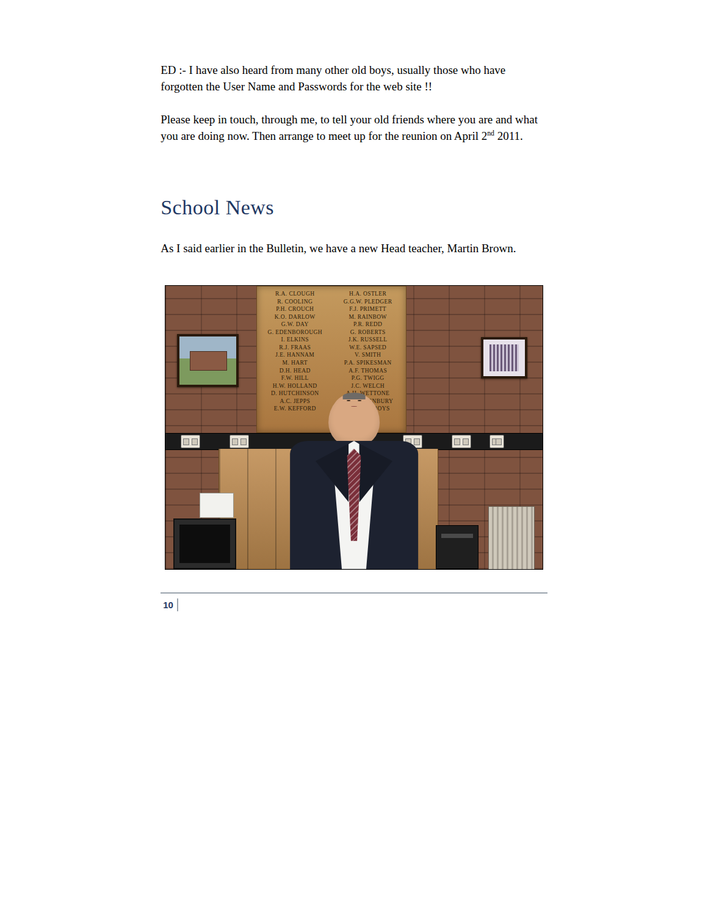ED :- I have also heard from many other old boys, usually those who have forgotten the User Name and Passwords for the web site !!
Please keep in touch, through me, to tell your old friends where you are and what you are doing now. Then arrange to meet up for the reunion on April 2nd 2011.
School News
As I said earlier in the Bulletin, we have a new Head teacher, Martin Brown.
R.A. CLOUGH
R. COOLING
P.H. CROUCH
K.O. DARLOW
G.W. DAY
G. EDENBOROUGH
I. ELKINS
R.J. FRAAS
J.E. HANNAM
M. HART
D.H. HEAD
F.W. HILL
H.W. HOLLAND
D. HUTCHINSON
A.C. JEPPS
E.W. KEFFORD
H.A. OSTLER
G.G.W. PLEDGER
F.J. PRIMETT
M. RAINBOW
P.R. REDD
G. ROBERTS
J.K. RUSSELL
W.E. SAPSED
V. SMITH
P.A. SPIKESMAN
A.F. THOMAS
P.G. TWIGG
J.C. WELCH
A.H. WETTONE
J. WHITTENBURY
D.E. WORBOYS
10